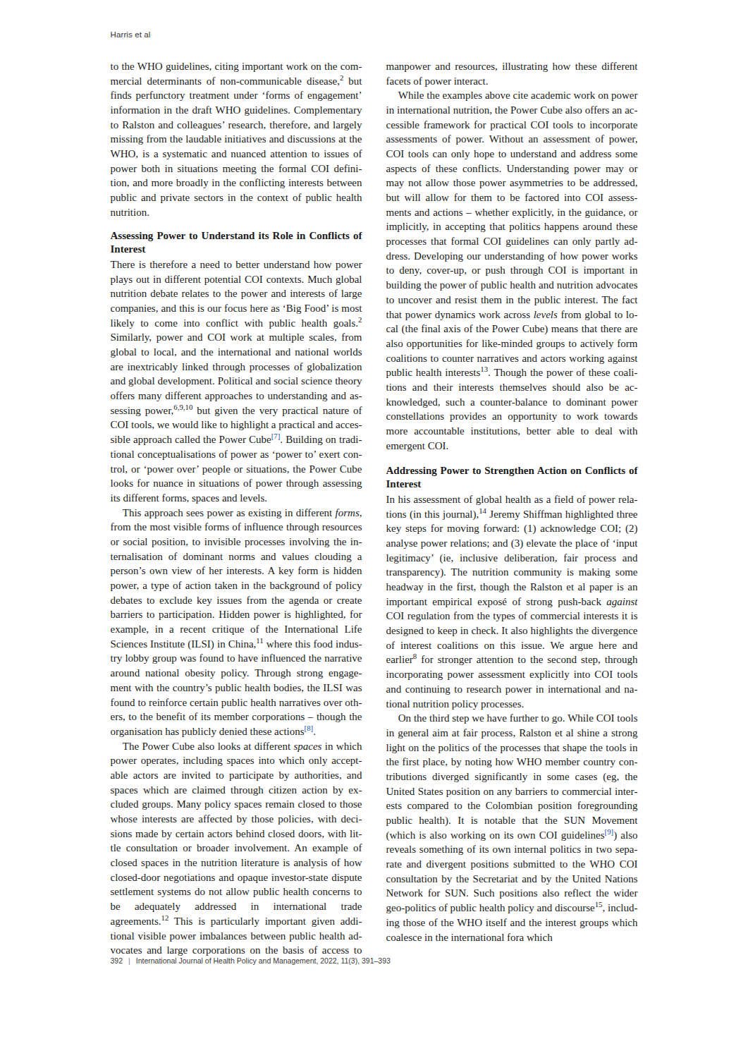Harris et al
to the WHO guidelines, citing important work on the commercial determinants of non-communicable disease,2 but finds perfunctory treatment under ‘forms of engagement’ information in the draft WHO guidelines. Complementary to Ralston and colleagues’ research, therefore, and largely missing from the laudable initiatives and discussions at the WHO, is a systematic and nuanced attention to issues of power both in situations meeting the formal COI definition, and more broadly in the conflicting interests between public and private sectors in the context of public health nutrition.
Assessing Power to Understand its Role in Conflicts of Interest
There is therefore a need to better understand how power plays out in different potential COI contexts. Much global nutrition debate relates to the power and interests of large companies, and this is our focus here as ‘Big Food’ is most likely to come into conflict with public health goals.2 Similarly, power and COI work at multiple scales, from global to local, and the international and national worlds are inextricably linked through processes of globalization and global development. Political and social science theory offers many different approaches to understanding and assessing power,6,9,10 but given the very practical nature of COI tools, we would like to highlight a practical and accessible approach called the Power Cube[7]. Building on traditional conceptualisations of power as ‘power to’ exert control, or ‘power over’ people or situations, the Power Cube looks for nuance in situations of power through assessing its different forms, spaces and levels.
This approach sees power as existing in different forms, from the most visible forms of influence through resources or social position, to invisible processes involving the internalisation of dominant norms and values clouding a person’s own view of her interests. A key form is hidden power, a type of action taken in the background of policy debates to exclude key issues from the agenda or create barriers to participation. Hidden power is highlighted, for example, in a recent critique of the International Life Sciences Institute (ILSI) in China,11 where this food industry lobby group was found to have influenced the narrative around national obesity policy. Through strong engagement with the country’s public health bodies, the ILSI was found to reinforce certain public health narratives over others, to the benefit of its member corporations – though the organisation has publicly denied these actions[8].
The Power Cube also looks at different spaces in which power operates, including spaces into which only acceptable actors are invited to participate by authorities, and spaces which are claimed through citizen action by excluded groups. Many policy spaces remain closed to those whose interests are affected by those policies, with decisions made by certain actors behind closed doors, with little consultation or broader involvement. An example of closed spaces in the nutrition literature is analysis of how closed-door negotiations and opaque investor-state dispute settlement systems do not allow public health concerns to be adequately addressed in international trade agreements.12 This is particularly important given additional visible power imbalances between public health advocates and large corporations on the basis of access to manpower and resources, illustrating how these different facets of power interact.
While the examples above cite academic work on power in international nutrition, the Power Cube also offers an accessible framework for practical COI tools to incorporate assessments of power. Without an assessment of power, COI tools can only hope to understand and address some aspects of these conflicts. Understanding power may or may not allow those power asymmetries to be addressed, but will allow for them to be factored into COI assessments and actions – whether explicitly, in the guidance, or implicitly, in accepting that politics happens around these processes that formal COI guidelines can only partly address. Developing our understanding of how power works to deny, cover-up, or push through COI is important in building the power of public health and nutrition advocates to uncover and resist them in the public interest. The fact that power dynamics work across levels from global to local (the final axis of the Power Cube) means that there are also opportunities for like-minded groups to actively form coalitions to counter narratives and actors working against public health interests13. Though the power of these coalitions and their interests themselves should also be acknowledged, such a counter-balance to dominant power constellations provides an opportunity to work towards more accountable institutions, better able to deal with emergent COI.
Addressing Power to Strengthen Action on Conflicts of Interest
In his assessment of global health as a field of power relations (in this journal),14 Jeremy Shiffman highlighted three key steps for moving forward: (1) acknowledge COI; (2) analyse power relations; and (3) elevate the place of ‘input legitimacy’ (ie, inclusive deliberation, fair process and transparency). The nutrition community is making some headway in the first, though the Ralston et al paper is an important empirical exposé of strong push-back against COI regulation from the types of commercial interests it is designed to keep in check. It also highlights the divergence of interest coalitions on this issue. We argue here and earlier8 for stronger attention to the second step, through incorporating power assessment explicitly into COI tools and continuing to research power in international and national nutrition policy processes.
On the third step we have further to go. While COI tools in general aim at fair process, Ralston et al shine a strong light on the politics of the processes that shape the tools in the first place, by noting how WHO member country contributions diverged significantly in some cases (eg, the United States position on any barriers to commercial interests compared to the Colombian position foregrounding public health). It is notable that the SUN Movement (which is also working on its own COI guidelines[9]) also reveals something of its own internal politics in two separate and divergent positions submitted to the WHO COI consultation by the Secretariat and by the United Nations Network for SUN. Such positions also reflect the wider geo-politics of public health policy and discourse15, including those of the WHO itself and the interest groups which coalesce in the international fora which
392 | International Journal of Health Policy and Management, 2022, 11(3), 391–393